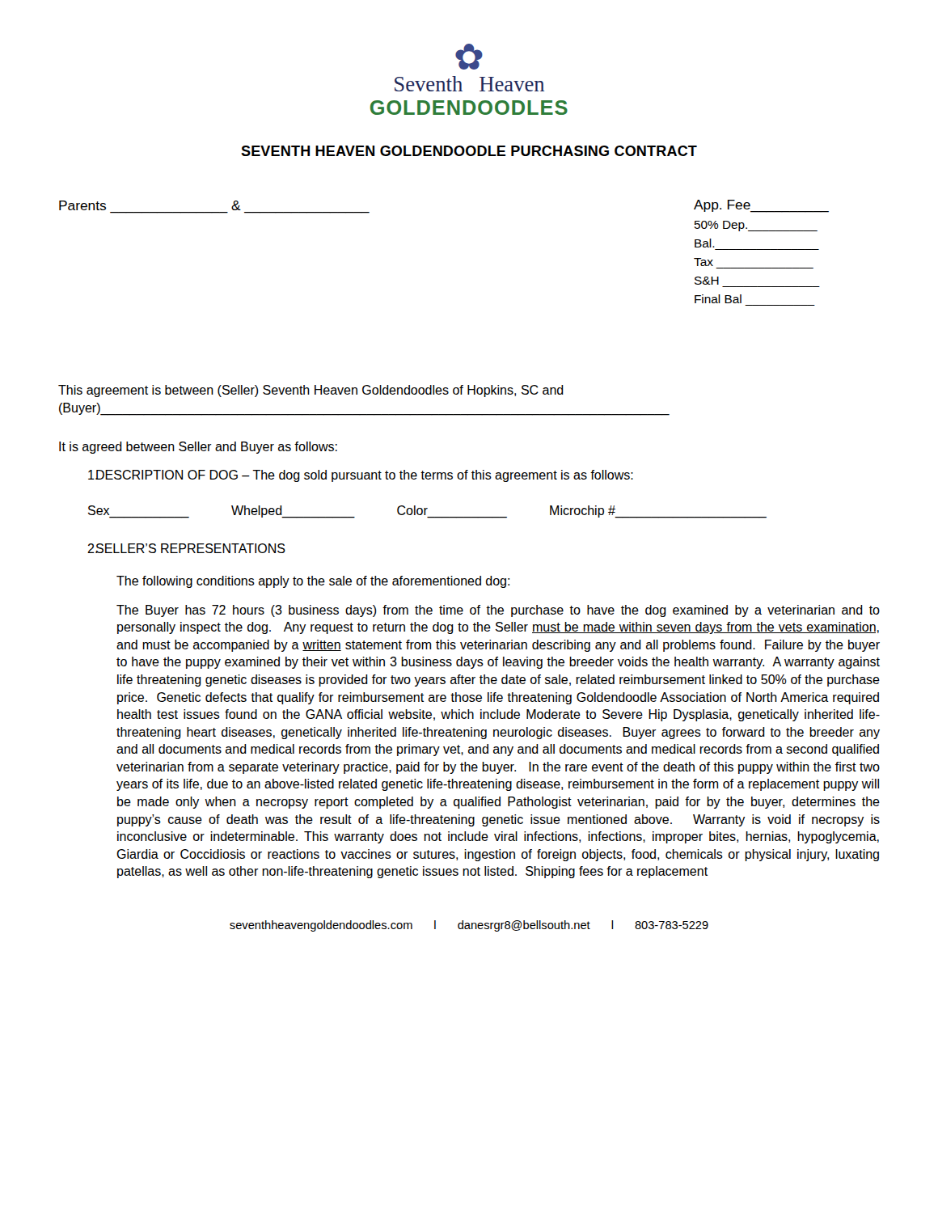✿
Seventh Heaven
GOLDENDOODLES
SEVENTH HEAVEN GOLDENDOODLE PURCHASING CONTRACT
Parents _______________ & ________________
App. Fee__________
50% Dep.__________
Bal._______________
Tax ______________
S&H ______________
Final Bal __________
This agreement is between (Seller) Seventh Heaven Goldendoodles of Hopkins, SC and
(Buyer)_______________________________________________________________________________
It is agreed between Seller and Buyer as follows:
1. DESCRIPTION OF DOG – The dog sold pursuant to the terms of this agreement is as follows:
Sex___________ Whelped__________ Color___________ Microchip #_____________________
2. SELLER’S REPRESENTATIONS
The following conditions apply to the sale of the aforementioned dog:
The Buyer has 72 hours (3 business days) from the time of the purchase to have the dog examined by a veterinarian and to personally inspect the dog. Any request to return the dog to the Seller must be made within seven days from the vets examination, and must be accompanied by a written statement from this veterinarian describing any and all problems found. Failure by the buyer to have the puppy examined by their vet within 3 business days of leaving the breeder voids the health warranty. A warranty against life threatening genetic diseases is provided for two years after the date of sale, related reimbursement linked to 50% of the purchase price. Genetic defects that qualify for reimbursement are those life threatening Goldendoodle Association of North America required health test issues found on the GANA official website, which include Moderate to Severe Hip Dysplasia, genetically inherited life-threatening heart diseases, genetically inherited life-threatening neurologic diseases. Buyer agrees to forward to the breeder any and all documents and medical records from the primary vet, and any and all documents and medical records from a second qualified veterinarian from a separate veterinary practice, paid for by the buyer. In the rare event of the death of this puppy within the first two years of its life, due to an above-listed related genetic life-threatening disease, reimbursement in the form of a replacement puppy will be made only when a necropsy report completed by a qualified Pathologist veterinarian, paid for by the buyer, determines the puppy’s cause of death was the result of a life-threatening genetic issue mentioned above. Warranty is void if necropsy is inconclusive or indeterminable. This warranty does not include viral infections, infections, improper bites, hernias, hypoglycemia, Giardia or Coccidiosis or reactions to vaccines or sutures, ingestion of foreign objects, food, chemicals or physical injury, luxating patellas, as well as other non-life-threatening genetic issues not listed. Shipping fees for a replacement
seventhheavengoldendoodles.comldanesrgr8@bellsouth.netl803-783-5229